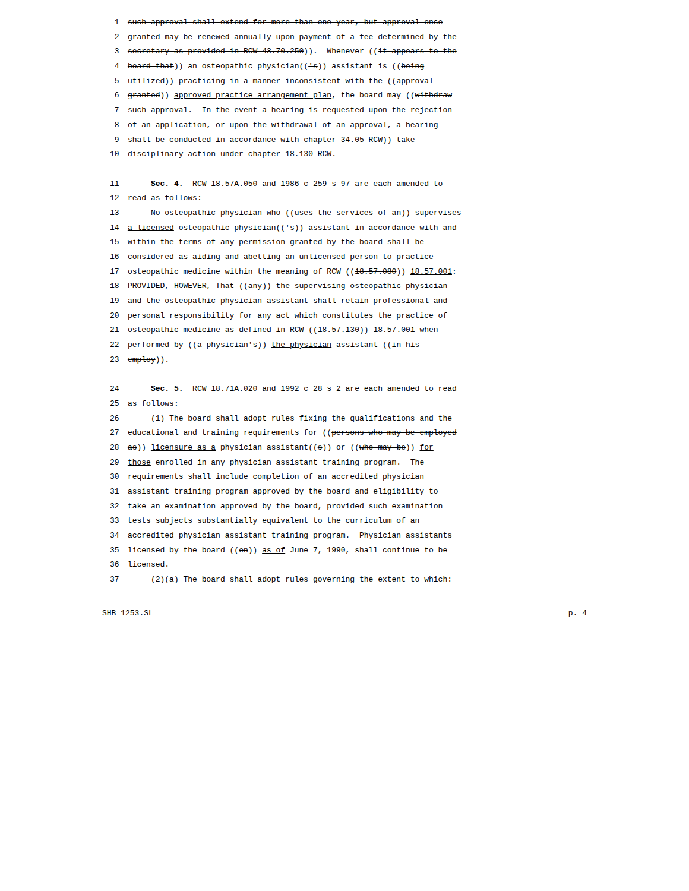1 such approval shall extend for more than one year, but approval once
2 granted may be renewed annually upon payment of a fee determined by the
3 secretary as provided in RCW 43.70.250)). Whenever ((it appears to the
4 board that)) an osteopathic physician(('s)) assistant is ((being
5 utilized)) practicing in a manner inconsistent with the ((approval
6 granted)) approved practice arrangement plan, the board may ((withdraw
7 such approval. In the event a hearing is requested upon the rejection
8 of an application, or upon the withdrawal of an approval, a hearing
9 shall be conducted in accordance with chapter 34.05 RCW)) take
10 disciplinary action under chapter 18.130 RCW.
11 Sec. 4. RCW 18.57A.050 and 1986 c 259 s 97 are each amended to
12 read as follows:
13 No osteopathic physician who ((uses the services of an)) supervises
14 a licensed osteopathic physician(('s)) assistant in accordance with and
15 within the terms of any permission granted by the board shall be
16 considered as aiding and abetting an unlicensed person to practice
17 osteopathic medicine within the meaning of RCW ((18.57.080)) 18.57.001:
18 PROVIDED, HOWEVER, That ((any)) the supervising osteopathic physician
19 and the osteopathic physician assistant shall retain professional and
20 personal responsibility for any act which constitutes the practice of
21 osteopathic medicine as defined in RCW ((18.57.130)) 18.57.001 when
22 performed by ((a physician's)) the physician assistant ((in his
23 employ)).
24 Sec. 5. RCW 18.71A.020 and 1992 c 28 s 2 are each amended to read
25 as follows:
26 (1) The board shall adopt rules fixing the qualifications and the
27 educational and training requirements for ((persons who may be employed
28 as)) licensure as a physician assistant((s)) or ((who may be)) for
29 those enrolled in any physician assistant training program. The
30 requirements shall include completion of an accredited physician
31 assistant training program approved by the board and eligibility to
32 take an examination approved by the board, provided such examination
33 tests subjects substantially equivalent to the curriculum of an
34 accredited physician assistant training program. Physician assistants
35 licensed by the board ((on)) as of June 7, 1990, shall continue to be
36 licensed.
37 (2)(a) The board shall adopt rules governing the extent to which:
SHB 1253.SL p. 4